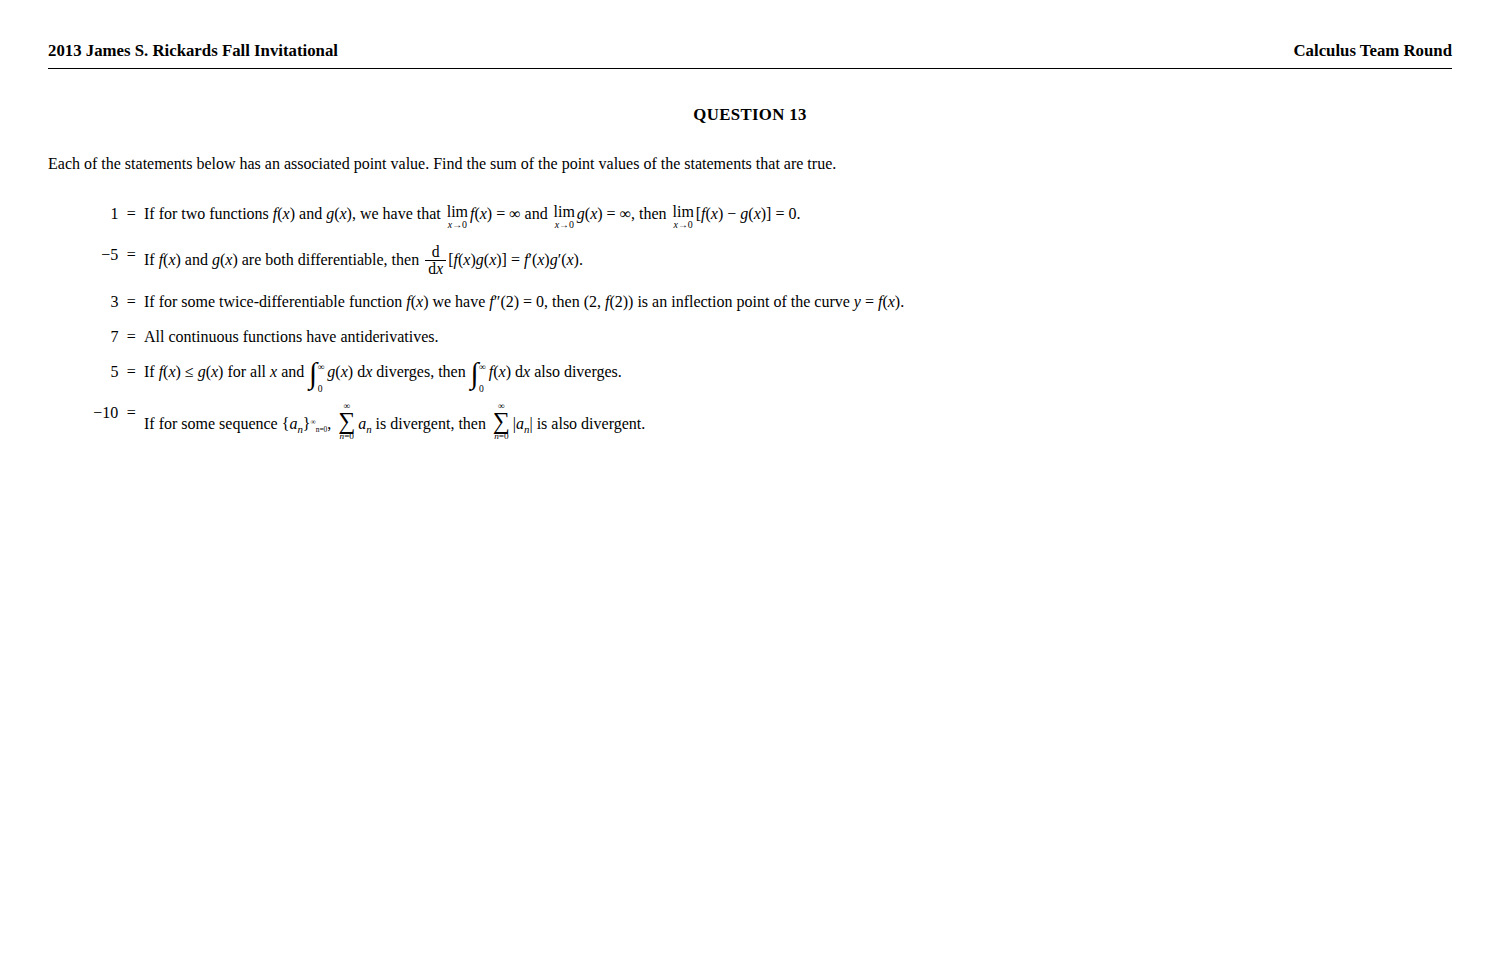2013 James S. Rickards Fall Invitational Calculus Team Round
QUESTION 13
Each of the statements below has an associated point value. Find the sum of the point values of the statements that are true.
| 1 | = | If for two functions f ( x ) and g ( x ), we have that lim x →0 f ( x ) = ∞ and lim x →0 g ( x ) = ∞, then lim x →0 [ f ( x ) − g ( x )] = 0. |
| −5 | = | If f ( x ) and g ( x ) are both differentiable, then d d x [ f ( x ) g ( x )] = f ′( x ) g ′( x ). |
| 3 | = | If for some twice-differentiable function f ( x ) we have f ″(2) = 0, then (2, f (2)) is an inflection point of the curve y = f ( x ). |
| 7 | = | All continuous functions have antiderivatives. |
| 5 | = | If f ( x ) ≤ g ( x ) for all x and ∫ ∞ 0 g ( x ) d x diverges, then ∫ ∞ 0 f ( x ) d x also diverges. |
| −10 | = | If for some sequence { a n } ∞ n=0 , ∞ ∑ n =0 a n is divergent, then ∞ ∑ n =0 / a n / is also divergent. |